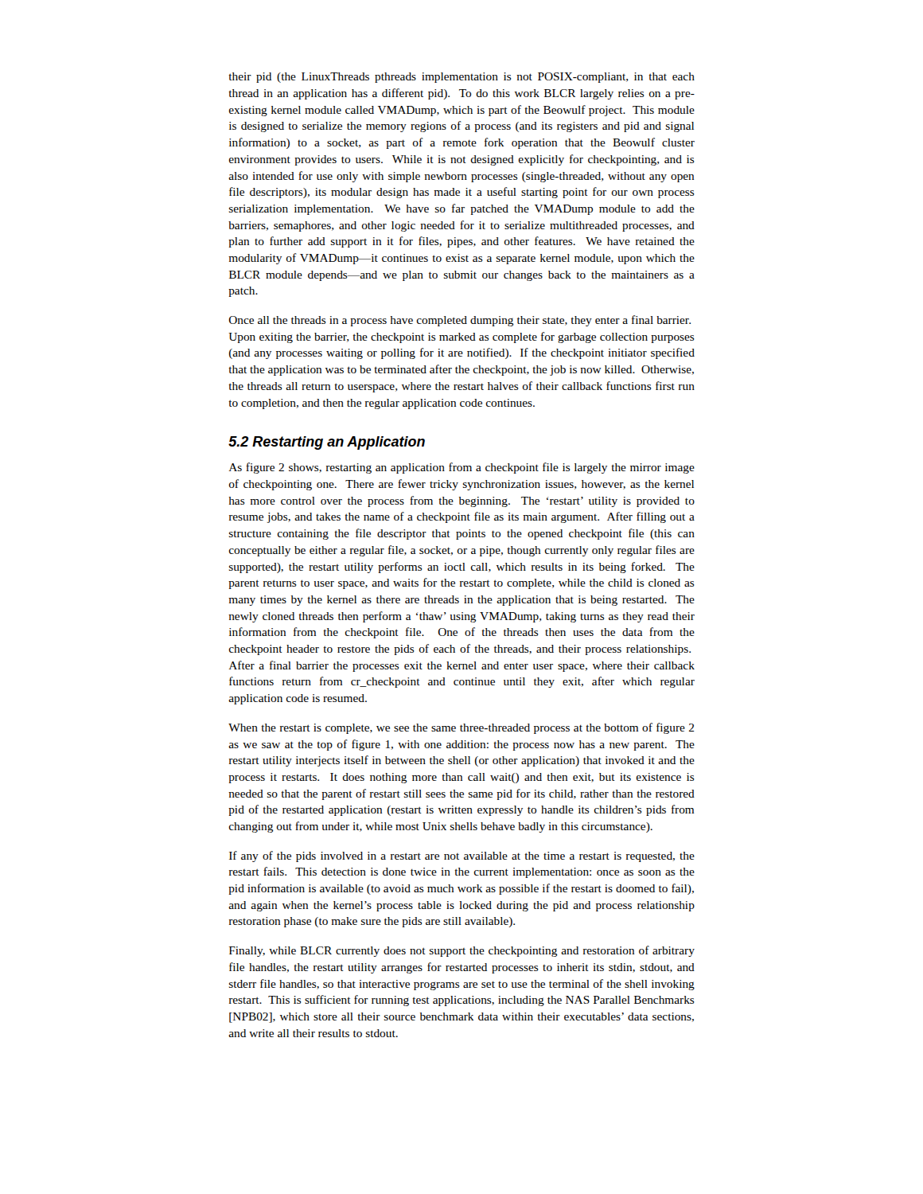their pid (the LinuxThreads pthreads implementation is not POSIX-compliant, in that each thread in an application has a different pid). To do this work BLCR largely relies on a pre-existing kernel module called VMADump, which is part of the Beowulf project. This module is designed to serialize the memory regions of a process (and its registers and pid and signal information) to a socket, as part of a remote fork operation that the Beowulf cluster environment provides to users. While it is not designed explicitly for checkpointing, and is also intended for use only with simple newborn processes (single-threaded, without any open file descriptors), its modular design has made it a useful starting point for our own process serialization implementation. We have so far patched the VMADump module to add the barriers, semaphores, and other logic needed for it to serialize multithreaded processes, and plan to further add support in it for files, pipes, and other features. We have retained the modularity of VMADump—it continues to exist as a separate kernel module, upon which the BLCR module depends—and we plan to submit our changes back to the maintainers as a patch.
Once all the threads in a process have completed dumping their state, they enter a final barrier. Upon exiting the barrier, the checkpoint is marked as complete for garbage collection purposes (and any processes waiting or polling for it are notified). If the checkpoint initiator specified that the application was to be terminated after the checkpoint, the job is now killed. Otherwise, the threads all return to userspace, where the restart halves of their callback functions first run to completion, and then the regular application code continues.
5.2 Restarting an Application
As figure 2 shows, restarting an application from a checkpoint file is largely the mirror image of checkpointing one. There are fewer tricky synchronization issues, however, as the kernel has more control over the process from the beginning. The ‘restart’ utility is provided to resume jobs, and takes the name of a checkpoint file as its main argument. After filling out a structure containing the file descriptor that points to the opened checkpoint file (this can conceptually be either a regular file, a socket, or a pipe, though currently only regular files are supported), the restart utility performs an ioctl call, which results in its being forked. The parent returns to user space, and waits for the restart to complete, while the child is cloned as many times by the kernel as there are threads in the application that is being restarted. The newly cloned threads then perform a ‘thaw’ using VMADump, taking turns as they read their information from the checkpoint file. One of the threads then uses the data from the checkpoint header to restore the pids of each of the threads, and their process relationships. After a final barrier the processes exit the kernel and enter user space, where their callback functions return from cr_checkpoint and continue until they exit, after which regular application code is resumed.
When the restart is complete, we see the same three-threaded process at the bottom of figure 2 as we saw at the top of figure 1, with one addition: the process now has a new parent. The restart utility interjects itself in between the shell (or other application) that invoked it and the process it restarts. It does nothing more than call wait() and then exit, but its existence is needed so that the parent of restart still sees the same pid for its child, rather than the restored pid of the restarted application (restart is written expressly to handle its children’s pids from changing out from under it, while most Unix shells behave badly in this circumstance).
If any of the pids involved in a restart are not available at the time a restart is requested, the restart fails. This detection is done twice in the current implementation: once as soon as the pid information is available (to avoid as much work as possible if the restart is doomed to fail), and again when the kernel’s process table is locked during the pid and process relationship restoration phase (to make sure the pids are still available).
Finally, while BLCR currently does not support the checkpointing and restoration of arbitrary file handles, the restart utility arranges for restarted processes to inherit its stdin, stdout, and stderr file handles, so that interactive programs are set to use the terminal of the shell invoking restart. This is sufficient for running test applications, including the NAS Parallel Benchmarks [NPB02], which store all their source benchmark data within their executables’ data sections, and write all their results to stdout.